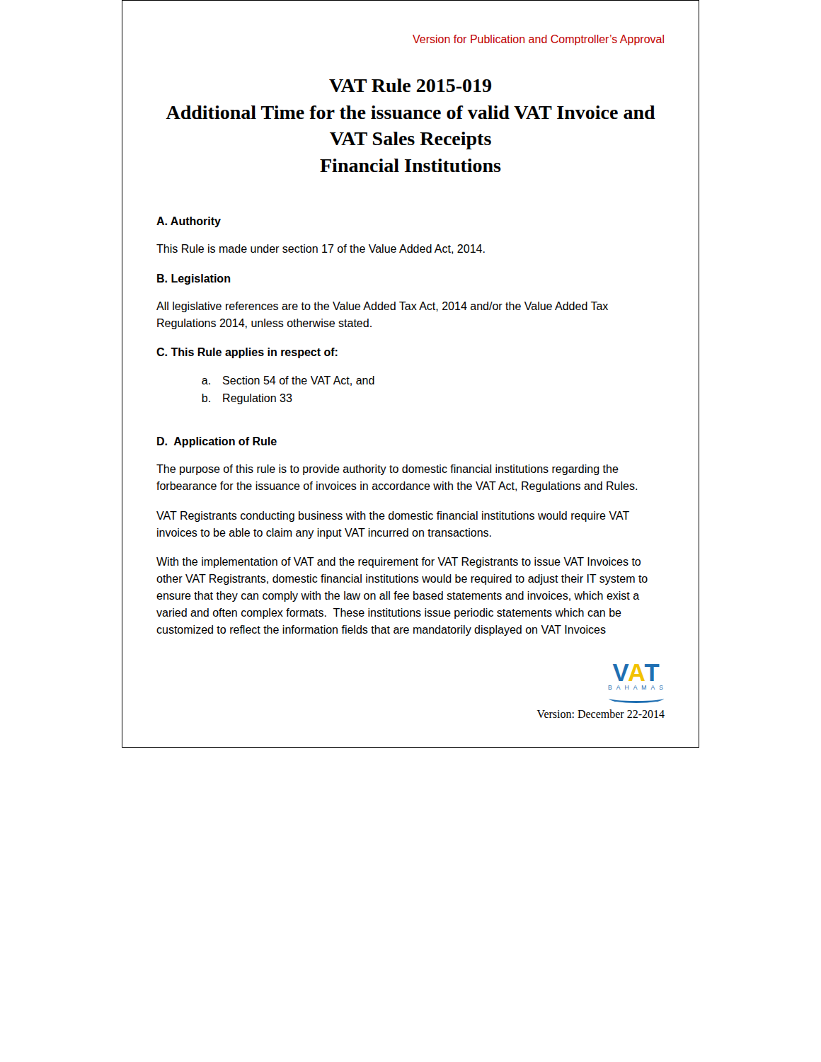Version for Publication and Comptroller’s Approval
VAT Rule 2015-019 Additional Time for the issuance of valid VAT Invoice and VAT Sales Receipts Financial Institutions
A. Authority
This Rule is made under section 17 of the Value Added Act, 2014.
B. Legislation
All legislative references are to the Value Added Tax Act, 2014 and/or the Value Added Tax Regulations 2014, unless otherwise stated.
C. This Rule applies in respect of:
Section 54 of the VAT Act, and
Regulation 33
D. Application of Rule
The purpose of this rule is to provide authority to domestic financial institutions regarding the forbearance for the issuance of invoices in accordance with the VAT Act, Regulations and Rules.
VAT Registrants conducting business with the domestic financial institutions would require VAT invoices to be able to claim any input VAT incurred on transactions.
With the implementation of VAT and the requirement for VAT Registrants to issue VAT Invoices to other VAT Registrants, domestic financial institutions would be required to adjust their IT system to ensure that they can comply with the law on all fee based statements and invoices, which exist a varied and often complex formats. These institutions issue periodic statements which can be customized to reflect the information fields that are mandatorily displayed on VAT Invoices
VAT
B A H A M A S
Version: December 22-2014